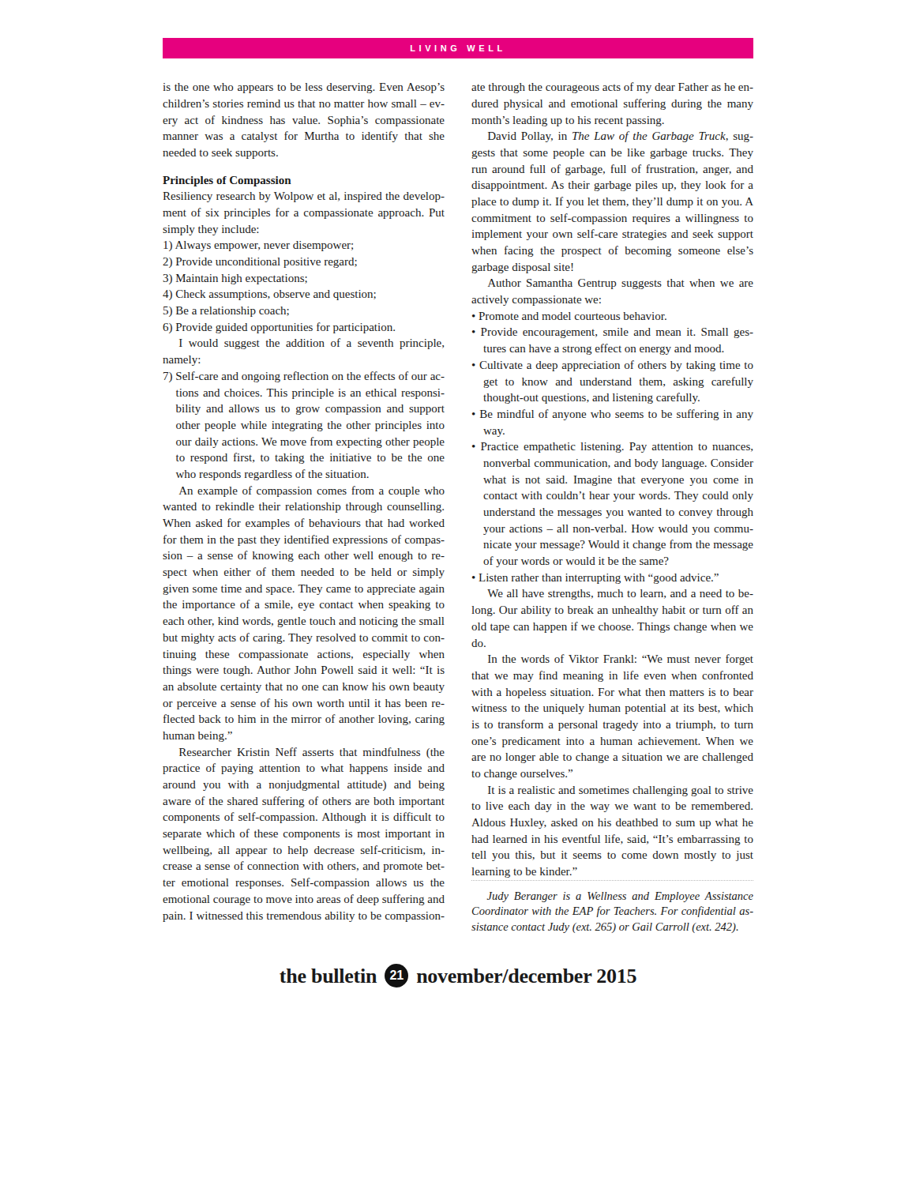Living Well
is the one who appears to be less deserving. Even Aesop’s children’s stories remind us that no matter how small – every act of kindness has value. Sophia’s compassionate manner was a catalyst for Murtha to identify that she needed to seek supports.
Principles of Compassion
Resiliency research by Wolpow et al, inspired the development of six principles for a compassionate approach. Put simply they include:
1) Always empower, never disempower;
2) Provide unconditional positive regard;
3) Maintain high expectations;
4) Check assumptions, observe and question;
5) Be a relationship coach;
6) Provide guided opportunities for participation.
I would suggest the addition of a seventh principle, namely:
7) Self-care and ongoing reflection on the effects of our actions and choices. This principle is an ethical responsibility and allows us to grow compassion and support other people while integrating the other principles into our daily actions. We move from expecting other people to respond first, to taking the initiative to be the one who responds regardless of the situation.
An example of compassion comes from a couple who wanted to rekindle their relationship through counselling. When asked for examples of behaviours that had worked for them in the past they identified expressions of compassion – a sense of knowing each other well enough to respect when either of them needed to be held or simply given some time and space. They came to appreciate again the importance of a smile, eye contact when speaking to each other, kind words, gentle touch and noticing the small but mighty acts of caring. They resolved to commit to continuing these compassionate actions, especially when things were tough. Author John Powell said it well: “It is an absolute certainty that no one can know his own beauty or perceive a sense of his own worth until it has been reflected back to him in the mirror of another loving, caring human being.”
Researcher Kristin Neff asserts that mindfulness (the practice of paying attention to what happens inside and around you with a nonjudgmental attitude) and being aware of the shared suffering of others are both important components of self-compassion. Although it is difficult to separate which of these components is most important in wellbeing, all appear to help decrease self-criticism, increase a sense of connection with others, and promote better emotional responses. Self-compassion allows us the emotional courage to move into areas of deep suffering and pain. I witnessed this tremendous ability to be compassionate through the courageous acts of my dear Father as he endured physical and emotional suffering during the many month’s leading up to his recent passing.
David Pollay, in The Law of the Garbage Truck, suggests that some people can be like garbage trucks. They run around full of garbage, full of frustration, anger, and disappointment. As their garbage piles up, they look for a place to dump it. If you let them, they’ll dump it on you. A commitment to self-compassion requires a willingness to implement your own self-care strategies and seek support when facing the prospect of becoming someone else’s garbage disposal site!
Author Samantha Gentrup suggests that when we are actively compassionate we:
• Promote and model courteous behavior.
• Provide encouragement, smile and mean it. Small gestures can have a strong effect on energy and mood.
• Cultivate a deep appreciation of others by taking time to get to know and understand them, asking carefully thought-out questions, and listening carefully.
• Be mindful of anyone who seems to be suffering in any way.
• Practice empathetic listening. Pay attention to nuances, nonverbal communication, and body language. Consider what is not said. Imagine that everyone you come in contact with couldn’t hear your words. They could only understand the messages you wanted to convey through your actions – all non-verbal. How would you communicate your message? Would it change from the message of your words or would it be the same?
• Listen rather than interrupting with “good advice.”
We all have strengths, much to learn, and a need to belong. Our ability to break an unhealthy habit or turn off an old tape can happen if we choose. Things change when we do.
In the words of Viktor Frankl: “We must never forget that we may find meaning in life even when confronted with a hopeless situation. For what then matters is to bear witness to the uniquely human potential at its best, which is to transform a personal tragedy into a triumph, to turn one’s predicament into a human achievement. When we are no longer able to change a situation we are challenged to change ourselves.”
It is a realistic and sometimes challenging goal to strive to live each day in the way we want to be remembered. Aldous Huxley, asked on his deathbed to sum up what he had learned in his eventful life, said, “It’s embarrassing to tell you this, but it seems to come down mostly to just learning to be kinder.”
Judy Beranger is a Wellness and Employee Assistance Coordinator with the EAP for Teachers. For confidential assistance contact Judy (ext. 265) or Gail Carroll (ext. 242).
the bulletin 21 november/december 2015